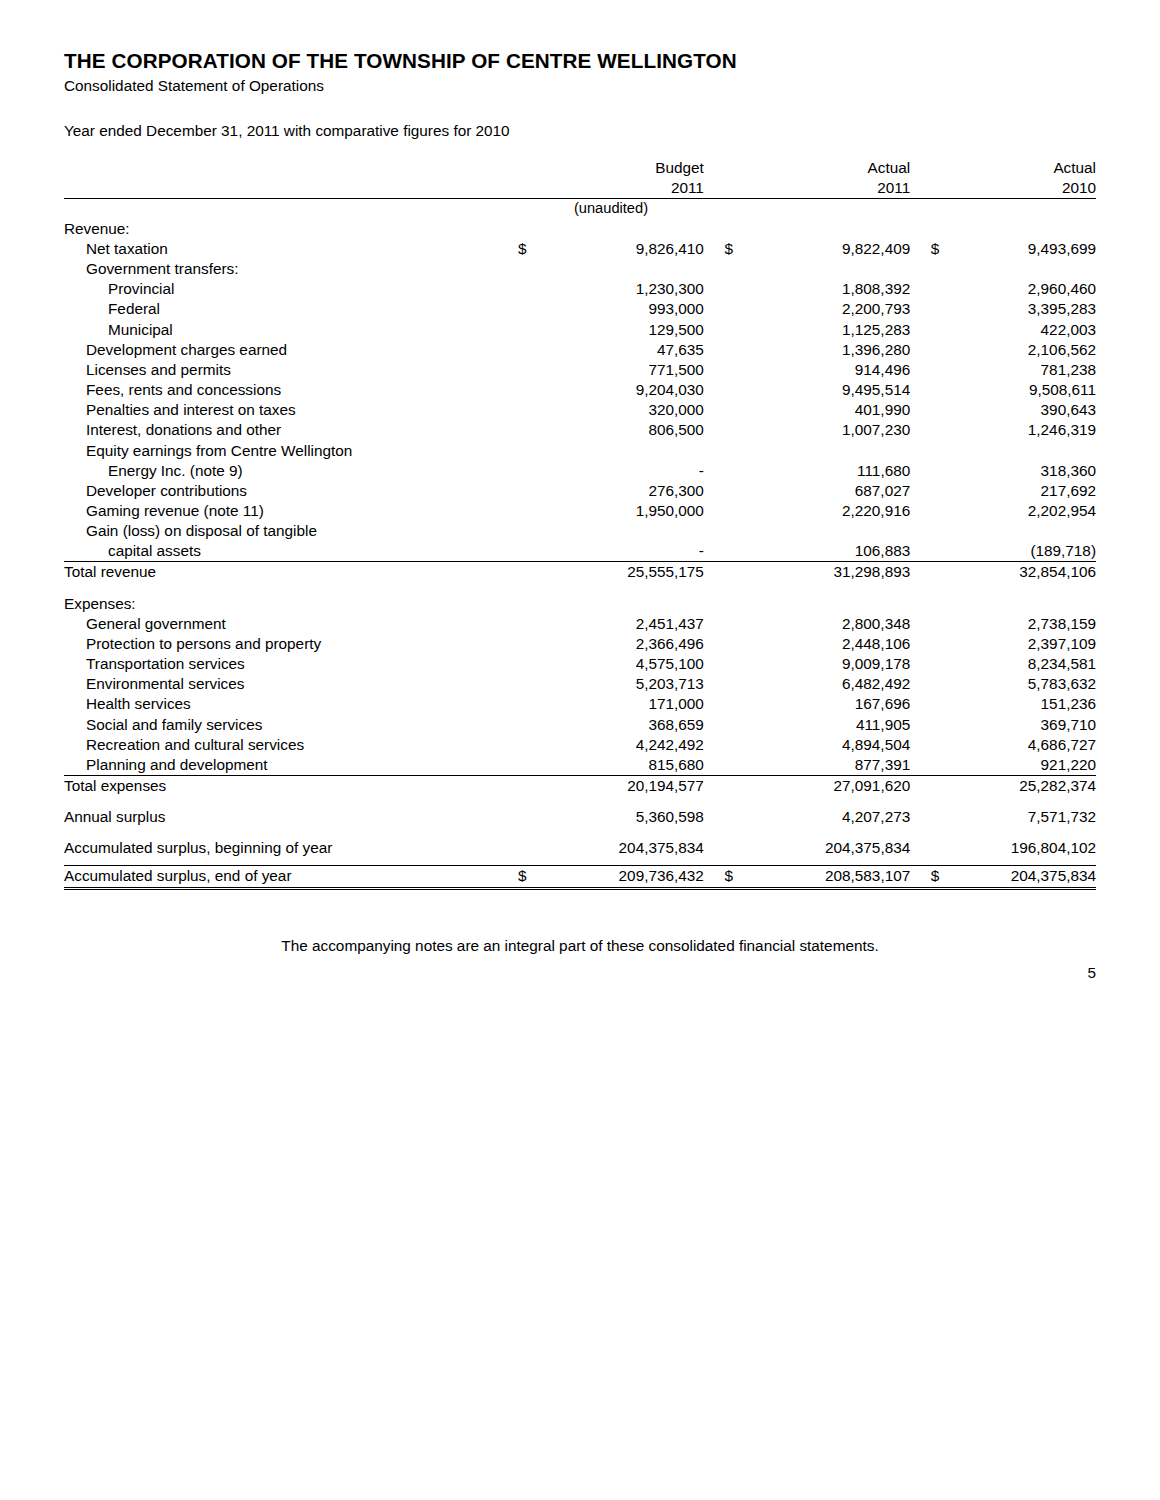THE CORPORATION OF THE TOWNSHIP OF CENTRE WELLINGTON
Consolidated Statement of Operations
Year ended December 31, 2011 with comparative figures for 2010
| | Budget | | Actual | | Actual |
| | 2011 | | 2011 | | 2010 |
| | (unaudited) | | | | |
| Revenue: | | | | | |
| Net taxation | $ | 9,826,410 | | $ | 9,822,409 | | $ | 9,493,699 |
| Government transfers: | | | | | |
| Provincial | | 1,230,300 | | | 1,808,392 | | | 2,960,460 |
| Federal | | 993,000 | | | 2,200,793 | | | 3,395,283 |
| Municipal | | 129,500 | | | 1,125,283 | | | 422,003 |
| Development charges earned | | 47,635 | | | 1,396,280 | | | 2,106,562 |
| Licenses and permits | | 771,500 | | | 914,496 | | | 781,238 |
| Fees, rents and concessions | | 9,204,030 | | | 9,495,514 | | | 9,508,611 |
| Penalties and interest on taxes | | 320,000 | | | 401,990 | | | 390,643 |
| Interest, donations and other | | 806,500 | | | 1,007,230 | | | 1,246,319 |
| Equity earnings from Centre Wellington | | | | | |
| Energy Inc. (note 9) | | - | | | 111,680 | | | 318,360 |
| Developer contributions | | 276,300 | | | 687,027 | | | 217,692 |
| Gaming revenue (note 11) | | 1,950,000 | | | 2,220,916 | | | 2,202,954 |
| Gain (loss) on disposal of tangible | | | | | |
| capital assets | | - | | | 106,883 | | | (189,718) |
| Total revenue | | 25,555,175 | | | 31,298,893 | | | 32,854,106 |
| Expenses: | | | | | |
| General government | | 2,451,437 | | | 2,800,348 | | | 2,738,159 |
| Protection to persons and property | | 2,366,496 | | | 2,448,106 | | | 2,397,109 |
| Transportation services | | 4,575,100 | | | 9,009,178 | | | 8,234,581 |
| Environmental services | | 5,203,713 | | | 6,482,492 | | | 5,783,632 |
| Health services | | 171,000 | | | 167,696 | | | 151,236 |
| Social and family services | | 368,659 | | | 411,905 | | | 369,710 |
| Recreation and cultural services | | 4,242,492 | | | 4,894,504 | | | 4,686,727 |
| Planning and development | | 815,680 | | | 877,391 | | | 921,220 |
| Total expenses | | 20,194,577 | | | 27,091,620 | | | 25,282,374 |
| Annual surplus | | 5,360,598 | | | 4,207,273 | | | 7,571,732 |
| Accumulated surplus, beginning of year | | 204,375,834 | | | 204,375,834 | | | 196,804,102 |
| Accumulated surplus, end of year | $ | 209,736,432 | | $ | 208,583,107 | | $ | 204,375,834 |
The accompanying notes are an integral part of these consolidated financial statements.
5